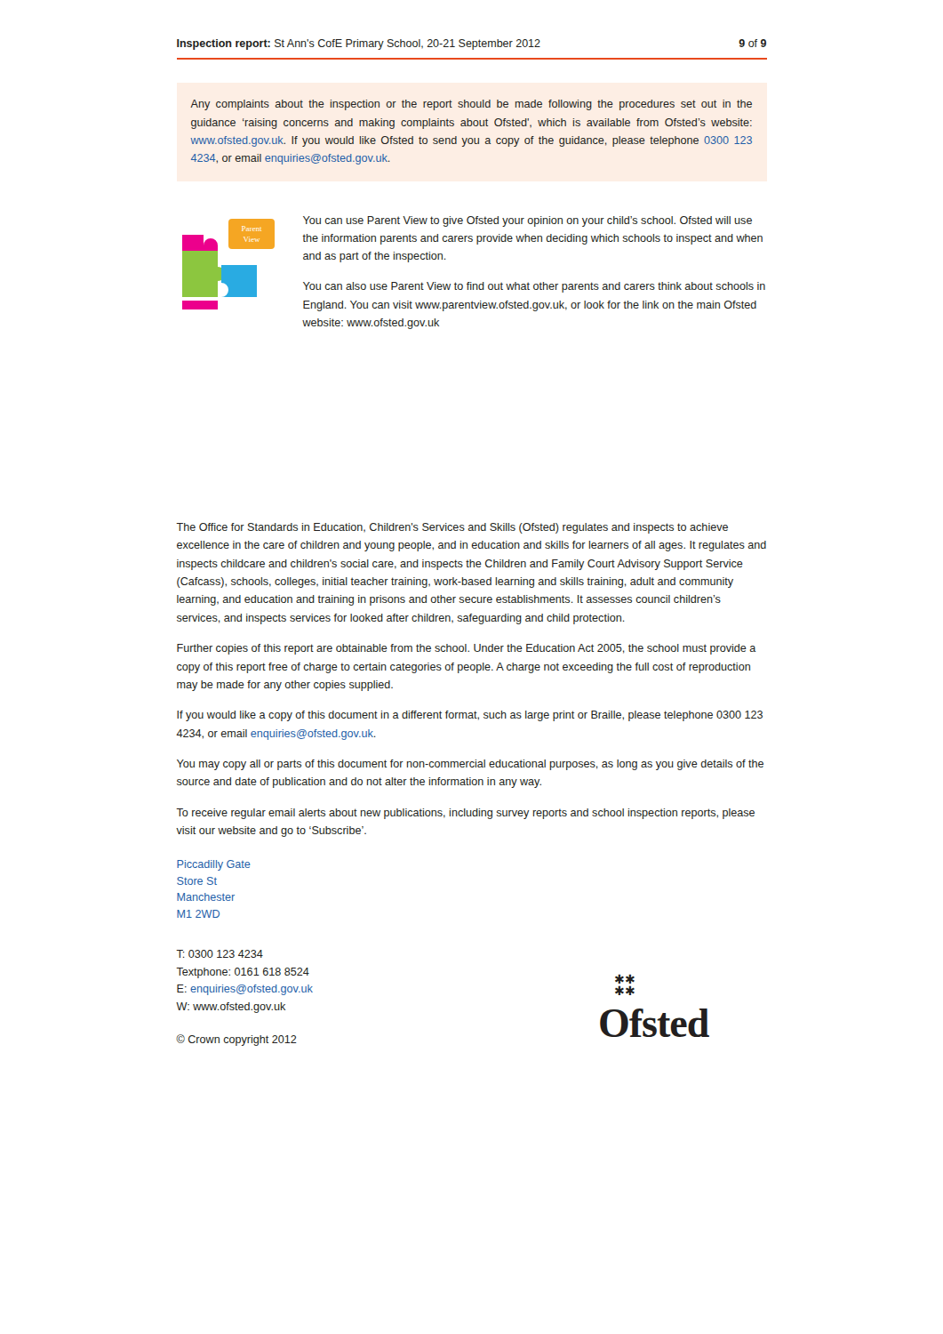Inspection report: St Ann's CofE Primary School, 20-21 September 2012
9 of 9
Any complaints about the inspection or the report should be made following the procedures set out in the guidance ‘raising concerns and making complaints about Ofsted', which is available from Ofsted’s website: www.ofsted.gov.uk. If you would like Ofsted to send you a copy of the guidance, please telephone 0300 123 4234, or email enquiries@ofsted.gov.uk.
Parent View
You can use Parent View to give Ofsted your opinion on your child’s school. Ofsted will use the information parents and carers provide when deciding which schools to inspect and when and as part of the inspection.
You can also use Parent View to find out what other parents and carers think about schools in England. You can visit www.parentview.ofsted.gov.uk, or look for the link on the main Ofsted website: www.ofsted.gov.uk
The Office for Standards in Education, Children's Services and Skills (Ofsted) regulates and inspects to achieve excellence in the care of children and young people, and in education and skills for learners of all ages. It regulates and inspects childcare and children's social care, and inspects the Children and Family Court Advisory Support Service (Cafcass), schools, colleges, initial teacher training, work-based learning and skills training, adult and community learning, and education and training in prisons and other secure establishments. It assesses council children’s services, and inspects services for looked after children, safeguarding and child protection.
Further copies of this report are obtainable from the school. Under the Education Act 2005, the school must provide a copy of this report free of charge to certain categories of people. A charge not exceeding the full cost of reproduction may be made for any other copies supplied.
If you would like a copy of this document in a different format, such as large print or Braille, please telephone 0300 123 4234, or email enquiries@ofsted.gov.uk.
You may copy all or parts of this document for non-commercial educational purposes, as long as you give details of the source and date of publication and do not alter the information in any way.
To receive regular email alerts about new publications, including survey reports and school inspection reports, please visit our website and go to ‘Subscribe’.
Piccadilly Gate Store St Manchester M1 2WD
T: 0300 123 4234
Textphone: 0161 618 8524
E: enquiries@ofsted.gov.uk
W: www.ofsted.gov.uk
© Crown copyright 2012
✱✱ ✱✱ Ofsted